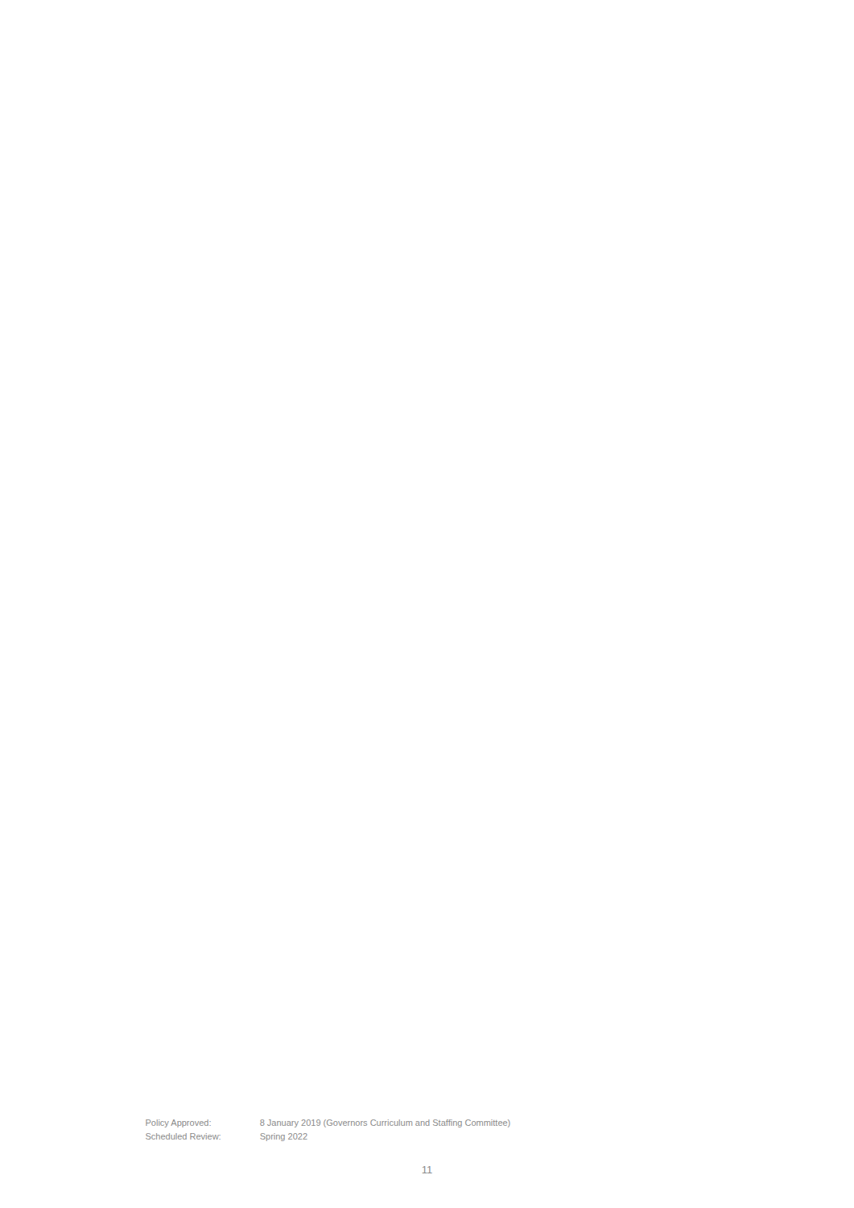| Policy Approved: | 8 January 2019 (Governors Curriculum and Staffing Committee) |
| Scheduled Review: | Spring 2022 |
11